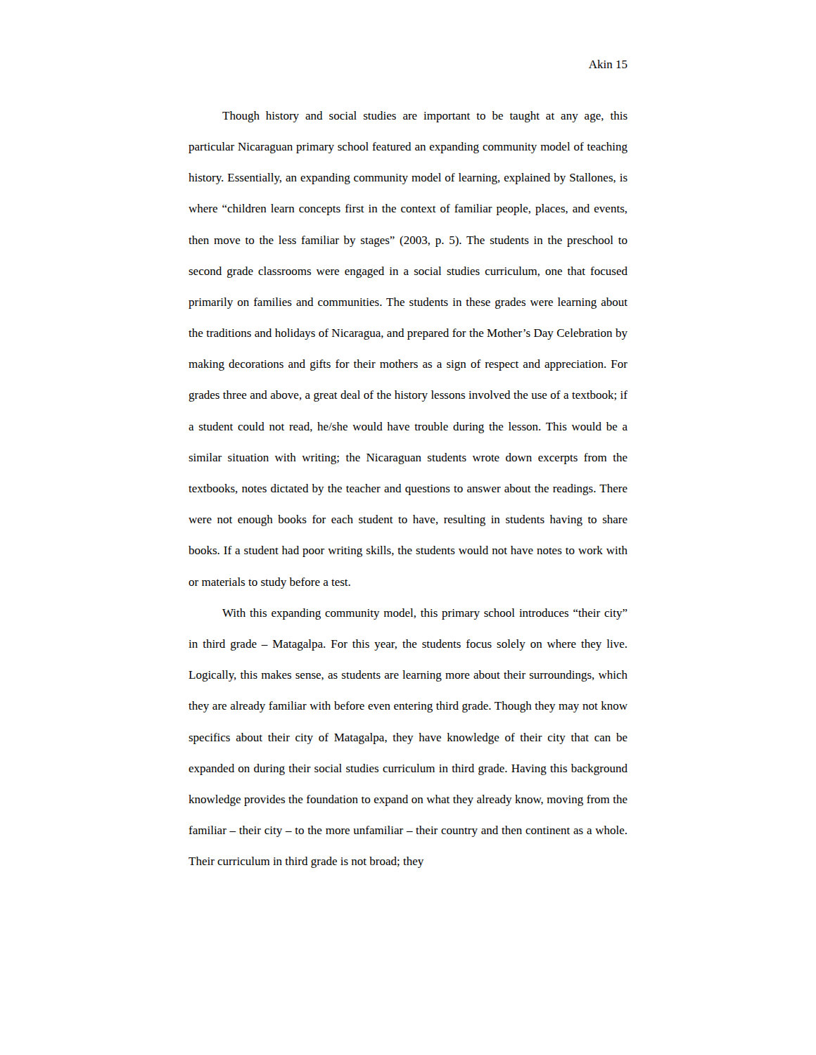Akin 15
Though history and social studies are important to be taught at any age, this particular Nicaraguan primary school featured an expanding community model of teaching history. Essentially, an expanding community model of learning, explained by Stallones, is where “children learn concepts first in the context of familiar people, places, and events, then move to the less familiar by stages” (2003, p. 5). The students in the preschool to second grade classrooms were engaged in a social studies curriculum, one that focused primarily on families and communities. The students in these grades were learning about the traditions and holidays of Nicaragua, and prepared for the Mother’s Day Celebration by making decorations and gifts for their mothers as a sign of respect and appreciation. For grades three and above, a great deal of the history lessons involved the use of a textbook; if a student could not read, he/she would have trouble during the lesson. This would be a similar situation with writing; the Nicaraguan students wrote down excerpts from the textbooks, notes dictated by the teacher and questions to answer about the readings. There were not enough books for each student to have, resulting in students having to share books. If a student had poor writing skills, the students would not have notes to work with or materials to study before a test.
With this expanding community model, this primary school introduces “their city” in third grade – Matagalpa. For this year, the students focus solely on where they live. Logically, this makes sense, as students are learning more about their surroundings, which they are already familiar with before even entering third grade. Though they may not know specifics about their city of Matagalpa, they have knowledge of their city that can be expanded on during their social studies curriculum in third grade. Having this background knowledge provides the foundation to expand on what they already know, moving from the familiar – their city – to the more unfamiliar – their country and then continent as a whole. Their curriculum in third grade is not broad; they